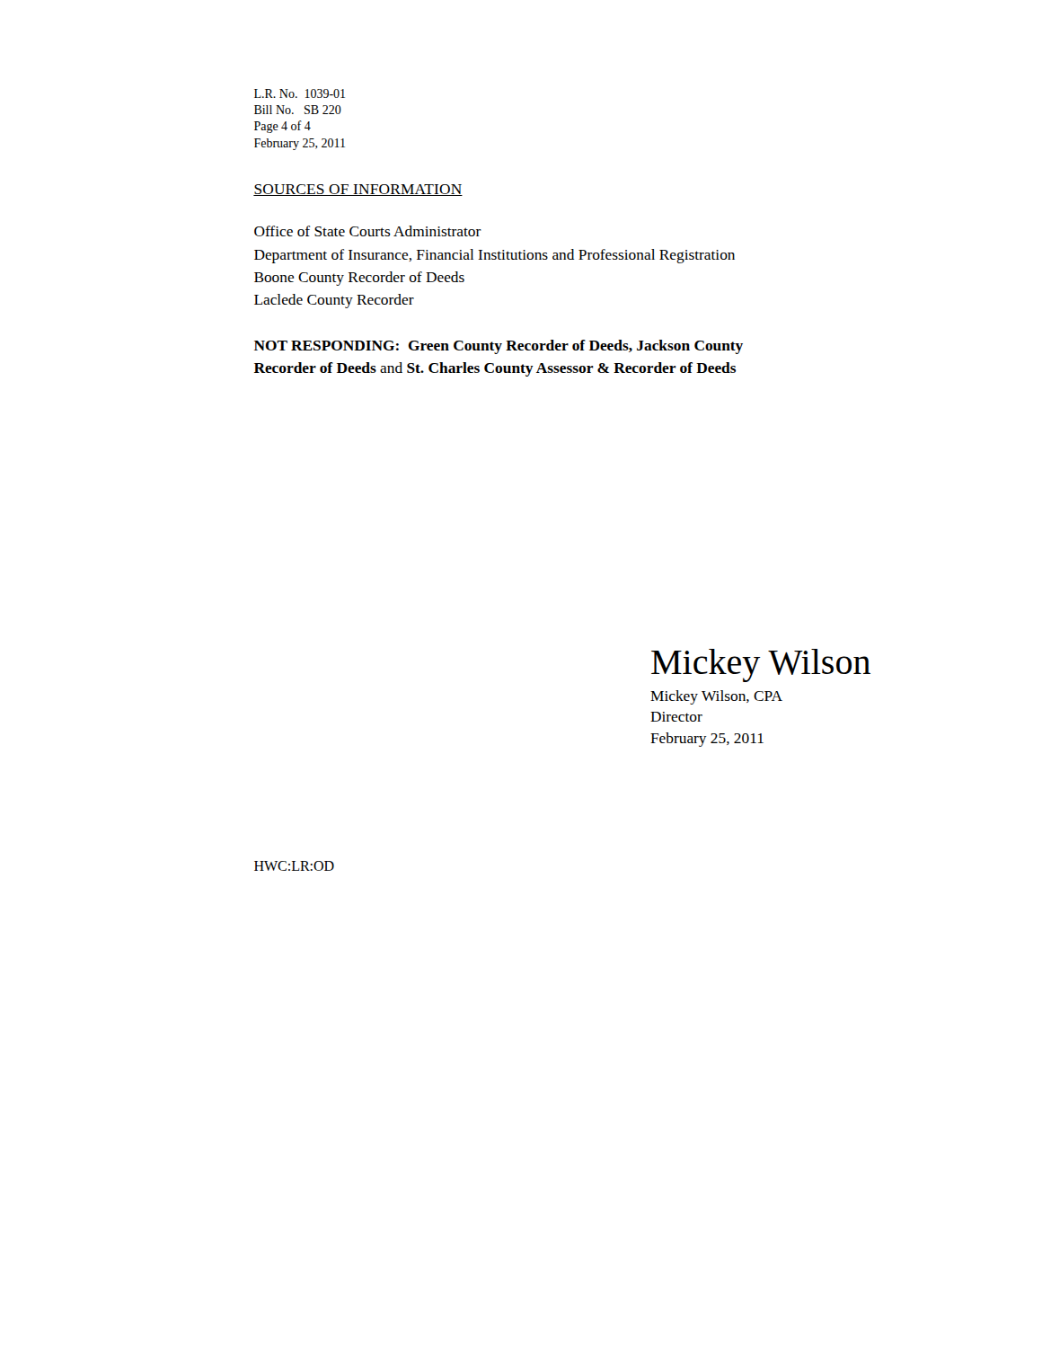L.R. No. 1039-01
Bill No. SB 220
Page 4 of 4
February 25, 2011
SOURCES OF INFORMATION
Office of State Courts Administrator
Department of Insurance, Financial Institutions and Professional Registration
Boone County Recorder of Deeds
Laclede County Recorder
NOT RESPONDING: Green County Recorder of Deeds, Jackson County Recorder of Deeds and St. Charles County Assessor & Recorder of Deeds
Mickey Wilson
Mickey Wilson, CPA
Director
February 25, 2011
HWC:LR:OD